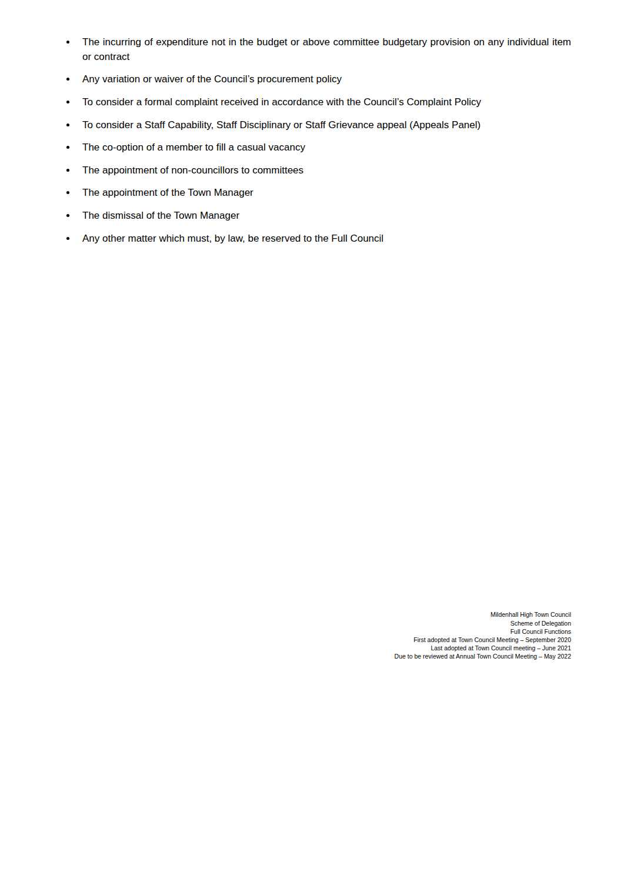The incurring of expenditure not in the budget or above committee budgetary provision on any individual item or contract
Any variation or waiver of the Council’s procurement policy
To consider a formal complaint received in accordance with the Council’s Complaint Policy
To consider a Staff Capability, Staff Disciplinary or Staff Grievance appeal (Appeals Panel)
The co-option of a member to fill a casual vacancy
The appointment of non-councillors to committees
The appointment of the Town Manager
The dismissal of the Town Manager
Any other matter which must, by law, be reserved to the Full Council
Mildenhall High Town Council
Scheme of Delegation
Full Council Functions
First adopted at Town Council Meeting – September 2020
Last adopted at Town Council meeting – June 2021
Due to be reviewed at Annual Town Council Meeting – May 2022